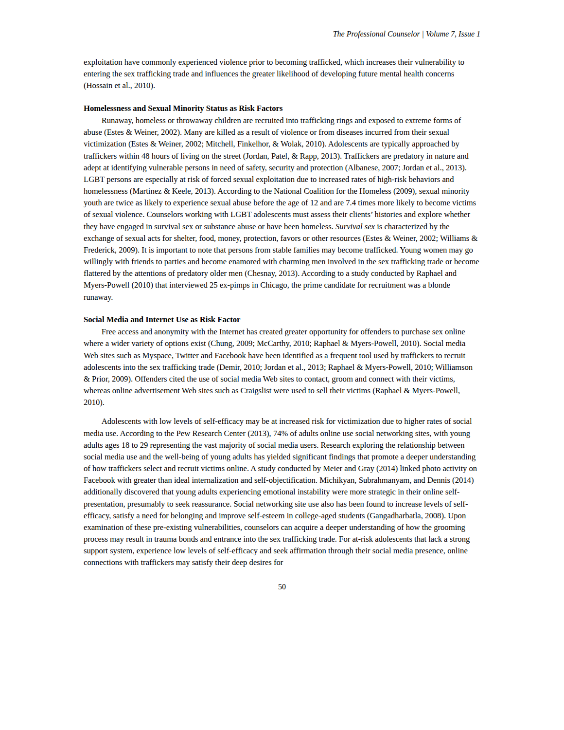The Professional Counselor | Volume 7, Issue 1
exploitation have commonly experienced violence prior to becoming trafficked, which increases their vulnerability to entering the sex trafficking trade and influences the greater likelihood of developing future mental health concerns (Hossain et al., 2010).
Homelessness and Sexual Minority Status as Risk Factors
Runaway, homeless or throwaway children are recruited into trafficking rings and exposed to extreme forms of abuse (Estes & Weiner, 2002). Many are killed as a result of violence or from diseases incurred from their sexual victimization (Estes & Weiner, 2002; Mitchell, Finkelhor, & Wolak, 2010). Adolescents are typically approached by traffickers within 48 hours of living on the street (Jordan, Patel, & Rapp, 2013). Traffickers are predatory in nature and adept at identifying vulnerable persons in need of safety, security and protection (Albanese, 2007; Jordan et al., 2013). LGBT persons are especially at risk of forced sexual exploitation due to increased rates of high-risk behaviors and homelessness (Martinez & Keele, 2013). According to the National Coalition for the Homeless (2009), sexual minority youth are twice as likely to experience sexual abuse before the age of 12 and are 7.4 times more likely to become victims of sexual violence. Counselors working with LGBT adolescents must assess their clients’ histories and explore whether they have engaged in survival sex or substance abuse or have been homeless. Survival sex is characterized by the exchange of sexual acts for shelter, food, money, protection, favors or other resources (Estes & Weiner, 2002; Williams & Frederick, 2009). It is important to note that persons from stable families may become trafficked. Young women may go willingly with friends to parties and become enamored with charming men involved in the sex trafficking trade or become flattered by the attentions of predatory older men (Chesnay, 2013). According to a study conducted by Raphael and Myers-Powell (2010) that interviewed 25 ex-pimps in Chicago, the prime candidate for recruitment was a blonde runaway.
Social Media and Internet Use as Risk Factor
Free access and anonymity with the Internet has created greater opportunity for offenders to purchase sex online where a wider variety of options exist (Chung, 2009; McCarthy, 2010; Raphael & Myers-Powell, 2010). Social media Web sites such as Myspace, Twitter and Facebook have been identified as a frequent tool used by traffickers to recruit adolescents into the sex trafficking trade (Demir, 2010; Jordan et al., 2013; Raphael & Myers-Powell, 2010; Williamson & Prior, 2009). Offenders cited the use of social media Web sites to contact, groom and connect with their victims, whereas online advertisement Web sites such as Craigslist were used to sell their victims (Raphael & Myers-Powell, 2010).
Adolescents with low levels of self-efficacy may be at increased risk for victimization due to higher rates of social media use. According to the Pew Research Center (2013), 74% of adults online use social networking sites, with young adults ages 18 to 29 representing the vast majority of social media users. Research exploring the relationship between social media use and the well-being of young adults has yielded significant findings that promote a deeper understanding of how traffickers select and recruit victims online. A study conducted by Meier and Gray (2014) linked photo activity on Facebook with greater than ideal internalization and self-objectification. Michikyan, Subrahmanyam, and Dennis (2014) additionally discovered that young adults experiencing emotional instability were more strategic in their online self-presentation, presumably to seek reassurance. Social networking site use also has been found to increase levels of self-efficacy, satisfy a need for belonging and improve self-esteem in college-aged students (Gangadharbatla, 2008). Upon examination of these pre-existing vulnerabilities, counselors can acquire a deeper understanding of how the grooming process may result in trauma bonds and entrance into the sex trafficking trade. For at-risk adolescents that lack a strong support system, experience low levels of self-efficacy and seek affirmation through their social media presence, online connections with traffickers may satisfy their deep desires for
50